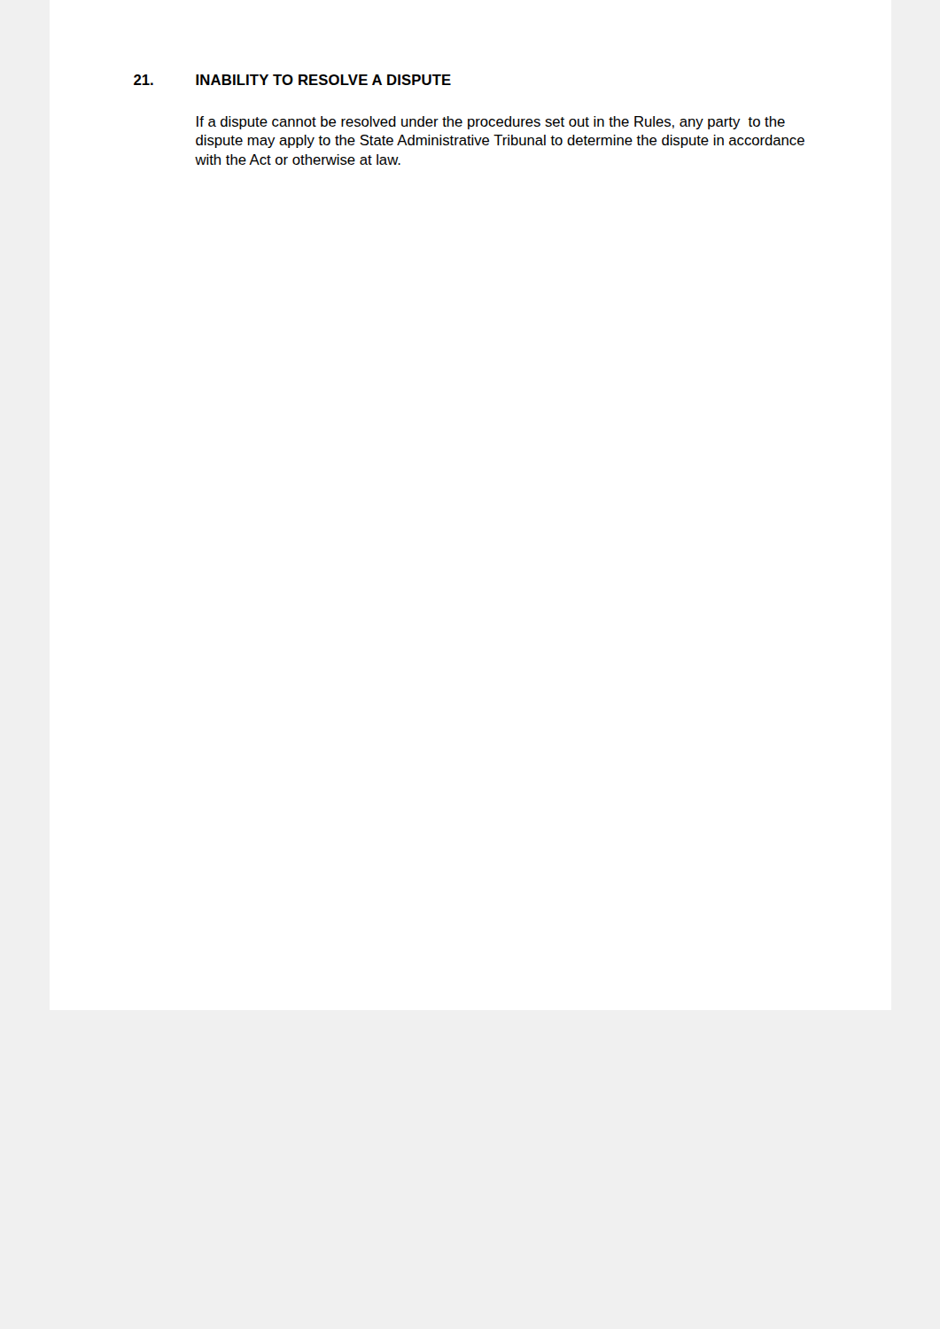21. INABILITY TO RESOLVE A DISPUTE
If a dispute cannot be resolved under the procedures set out in the Rules, any party to the dispute may apply to the State Administrative Tribunal to determine the dispute in accordance with the Act or otherwise at law.